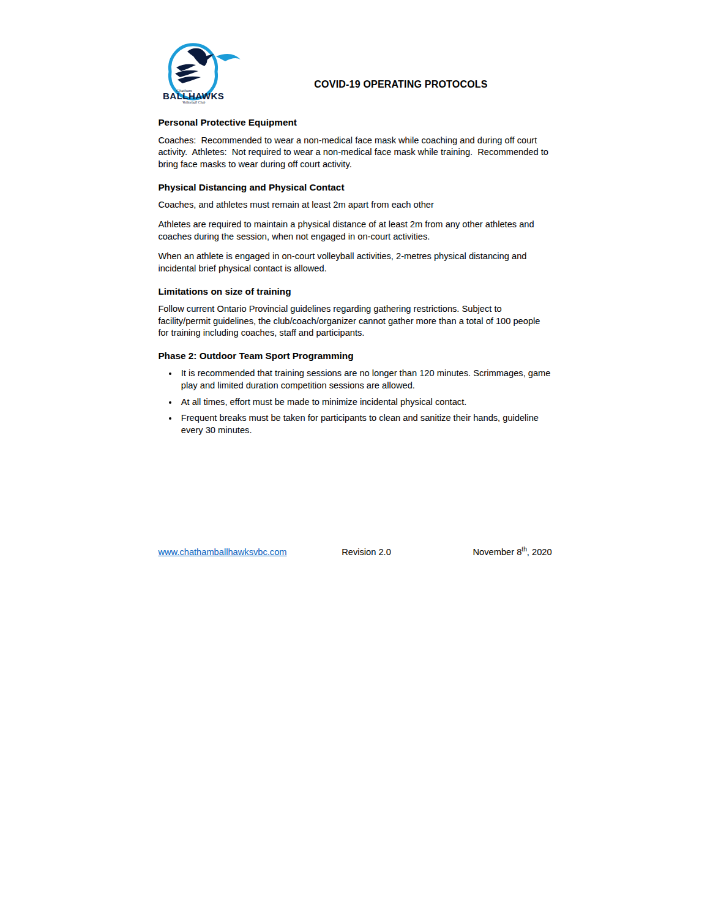Chatham BALLHAWKS Volleyball Club
COVID-19 OPERATING PROTOCOLS
Personal Protective Equipment
Coaches: Recommended to wear a non-medical face mask while coaching and during off court activity. Athletes: Not required to wear a non-medical face mask while training. Recommended to bring face masks to wear during off court activity.
Physical Distancing and Physical Contact
Coaches, and athletes must remain at least 2m apart from each other
Athletes are required to maintain a physical distance of at least 2m from any other athletes and coaches during the session, when not engaged in on-court activities.
When an athlete is engaged in on-court volleyball activities, 2-metres physical distancing and incidental brief physical contact is allowed.
Limitations on size of training
Follow current Ontario Provincial guidelines regarding gathering restrictions. Subject to facility/permit guidelines, the club/coach/organizer cannot gather more than a total of 100 people for training including coaches, staff and participants.
Phase 2: Outdoor Team Sport Programming
It is recommended that training sessions are no longer than 120 minutes. Scrimmages, game play and limited duration competition sessions are allowed.
At all times, effort must be made to minimize incidental physical contact.
Frequent breaks must be taken for participants to clean and sanitize their hands, guideline every 30 minutes.
www.chathamballhawksvbc.com Revision 2.0 November 8th, 2020